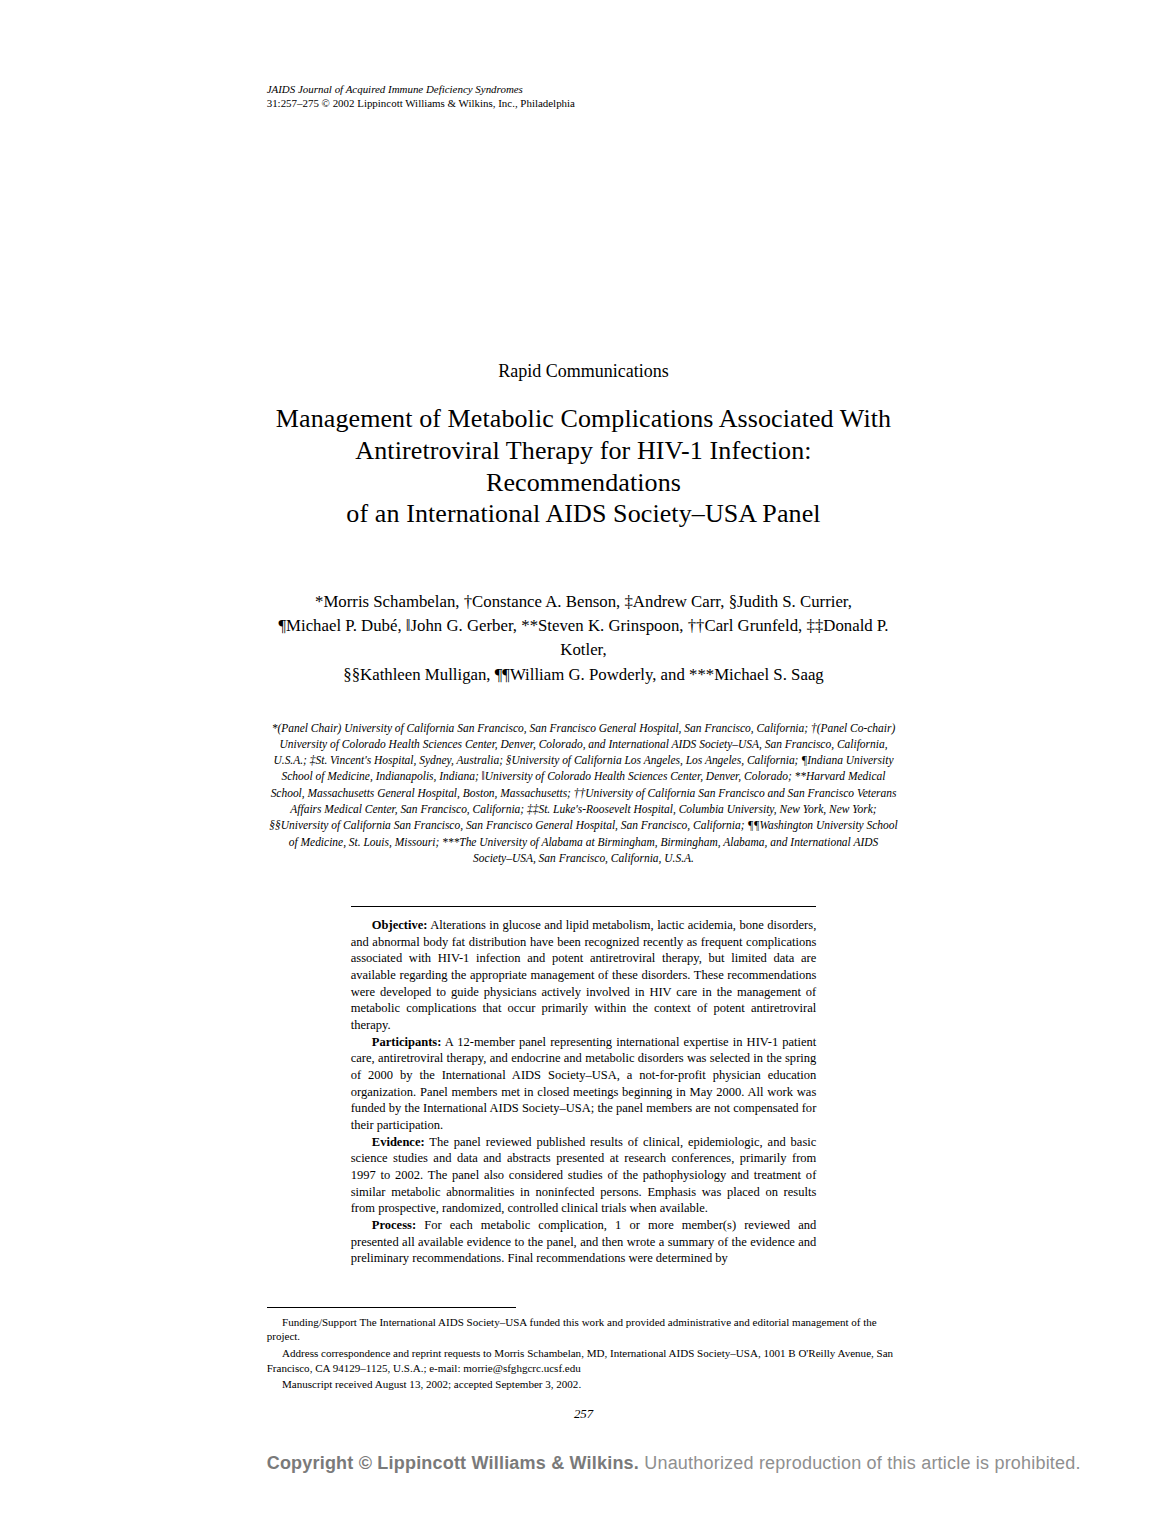JAIDS Journal of Acquired Immune Deficiency Syndromes
31:257–275 © 2002 Lippincott Williams & Wilkins, Inc., Philadelphia
Rapid Communications
Management of Metabolic Complications Associated With
Antiretroviral Therapy for HIV-1 Infection: Recommendations
of an International AIDS Society–USA Panel
*Morris Schambelan, †Constance A. Benson, ‡Andrew Carr, §Judith S. Currier,
¶Michael P. Dubé, ‖John G. Gerber, **Steven K. Grinspoon, ††Carl Grunfeld, ‡‡Donald P. Kotler,
§§Kathleen Mulligan, ¶¶William G. Powderly, and ***Michael S. Saag
*(Panel Chair) University of California San Francisco, San Francisco General Hospital, San Francisco, California; †(Panel Co-chair) University of Colorado Health Sciences Center, Denver, Colorado, and International AIDS Society–USA, San Francisco, California, U.S.A.; ‡St. Vincent's Hospital, Sydney, Australia; §University of California Los Angeles, Los Angeles, California; ¶Indiana University School of Medicine, Indianapolis, Indiana; ‖University of Colorado Health Sciences Center, Denver, Colorado; **Harvard Medical School, Massachusetts General Hospital, Boston, Massachusetts; ††University of California San Francisco and San Francisco Veterans Affairs Medical Center, San Francisco, California; ‡‡St. Luke's-Roosevelt Hospital, Columbia University, New York, New York; §§University of California San Francisco, San Francisco General Hospital, San Francisco, California; ¶¶Washington University School of Medicine, St. Louis, Missouri; ***The University of Alabama at Birmingham, Birmingham, Alabama, and International AIDS Society–USA, San Francisco, California, U.S.A.
Objective: Alterations in glucose and lipid metabolism, lactic acidemia, bone disorders, and abnormal body fat distribution have been recognized recently as frequent complications associated with HIV-1 infection and potent antiretroviral therapy, but limited data are available regarding the appropriate management of these disorders. These recommendations were developed to guide physicians actively involved in HIV care in the management of metabolic complications that occur primarily within the context of potent antiretroviral therapy.
Participants: A 12-member panel representing international expertise in HIV-1 patient care, antiretroviral therapy, and endocrine and metabolic disorders was selected in the spring of 2000 by the International AIDS Society–USA, a not-for-profit physician education organization. Panel members met in closed meetings beginning in May 2000. All work was funded by the International AIDS Society–USA; the panel members are not compensated for their participation.
Evidence: The panel reviewed published results of clinical, epidemiologic, and basic science studies and data and abstracts presented at research conferences, primarily from 1997 to 2002. The panel also considered studies of the pathophysiology and treatment of similar metabolic abnormalities in noninfected persons. Emphasis was placed on results from prospective, randomized, controlled clinical trials when available.
Process: For each metabolic complication, 1 or more member(s) reviewed and presented all available evidence to the panel, and then wrote a summary of the evidence and preliminary recommendations. Final recommendations were determined by
Funding/Support The International AIDS Society–USA funded this work and provided administrative and editorial management of the project.
Address correspondence and reprint requests to Morris Schambelan, MD, International AIDS Society–USA, 1001 B O'Reilly Avenue, San Francisco, CA 94129–1125, U.S.A.; e-mail: morrie@sfghgcrc.ucsf.edu
Manuscript received August 13, 2002; accepted September 3, 2002.
257
Copyright © Lippincott Williams & Wilkins. Unauthorized reproduction of this article is prohibited.